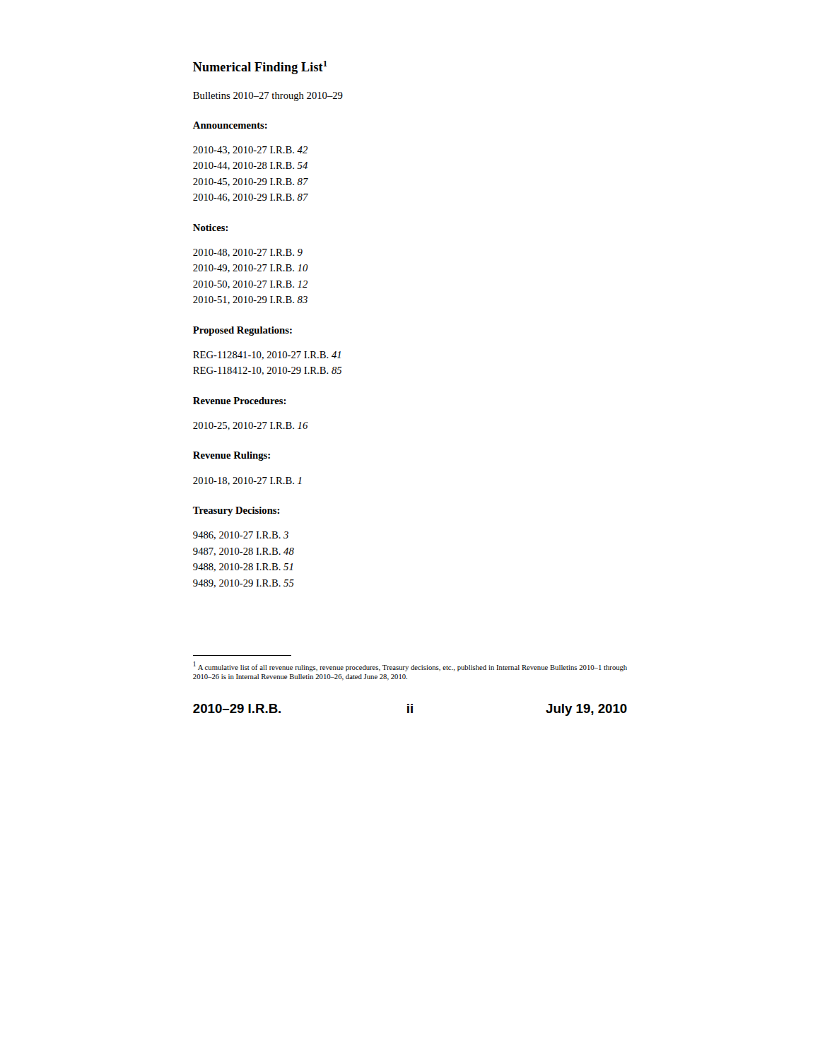Numerical Finding List1
Bulletins 2010–27 through 2010–29
Announcements:
2010-43, 2010-27 I.R.B. 42
2010-44, 2010-28 I.R.B. 54
2010-45, 2010-29 I.R.B. 87
2010-46, 2010-29 I.R.B. 87
Notices:
2010-48, 2010-27 I.R.B. 9
2010-49, 2010-27 I.R.B. 10
2010-50, 2010-27 I.R.B. 12
2010-51, 2010-29 I.R.B. 83
Proposed Regulations:
REG-112841-10, 2010-27 I.R.B. 41
REG-118412-10, 2010-29 I.R.B. 85
Revenue Procedures:
2010-25, 2010-27 I.R.B. 16
Revenue Rulings:
2010-18, 2010-27 I.R.B. 1
Treasury Decisions:
9486, 2010-27 I.R.B. 3
9487, 2010-28 I.R.B. 48
9488, 2010-28 I.R.B. 51
9489, 2010-29 I.R.B. 55
1 A cumulative list of all revenue rulings, revenue procedures, Treasury decisions, etc., published in Internal Revenue Bulletins 2010–1 through 2010–26 is in Internal Revenue Bulletin 2010–26, dated June 28, 2010.
2010–29 I.R.B.
ii
July 19, 2010